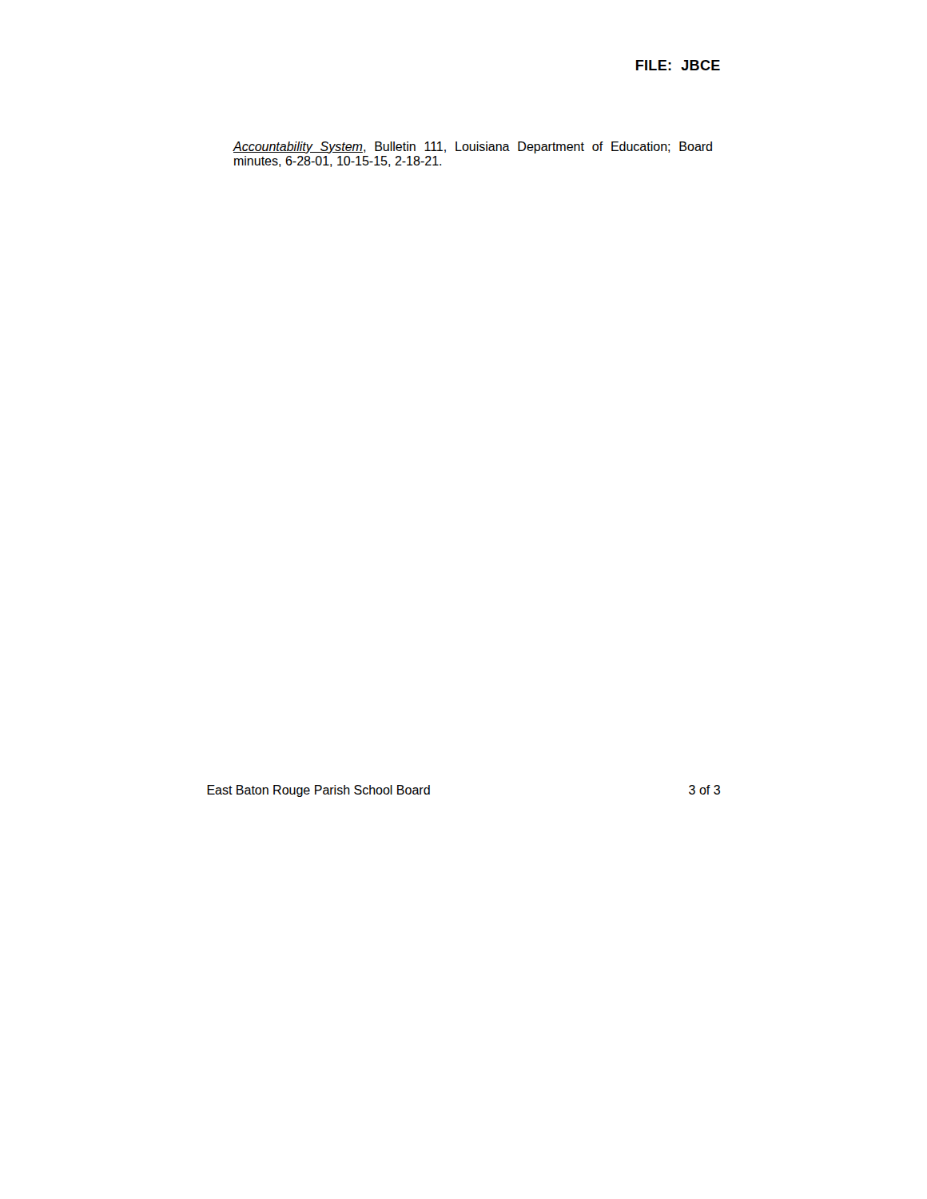FILE: JBCE
Accountability System, Bulletin 111, Louisiana Department of Education; Board minutes, 6-28-01, 10-15-15, 2-18-21.
East Baton Rouge Parish School Board
3 of 3